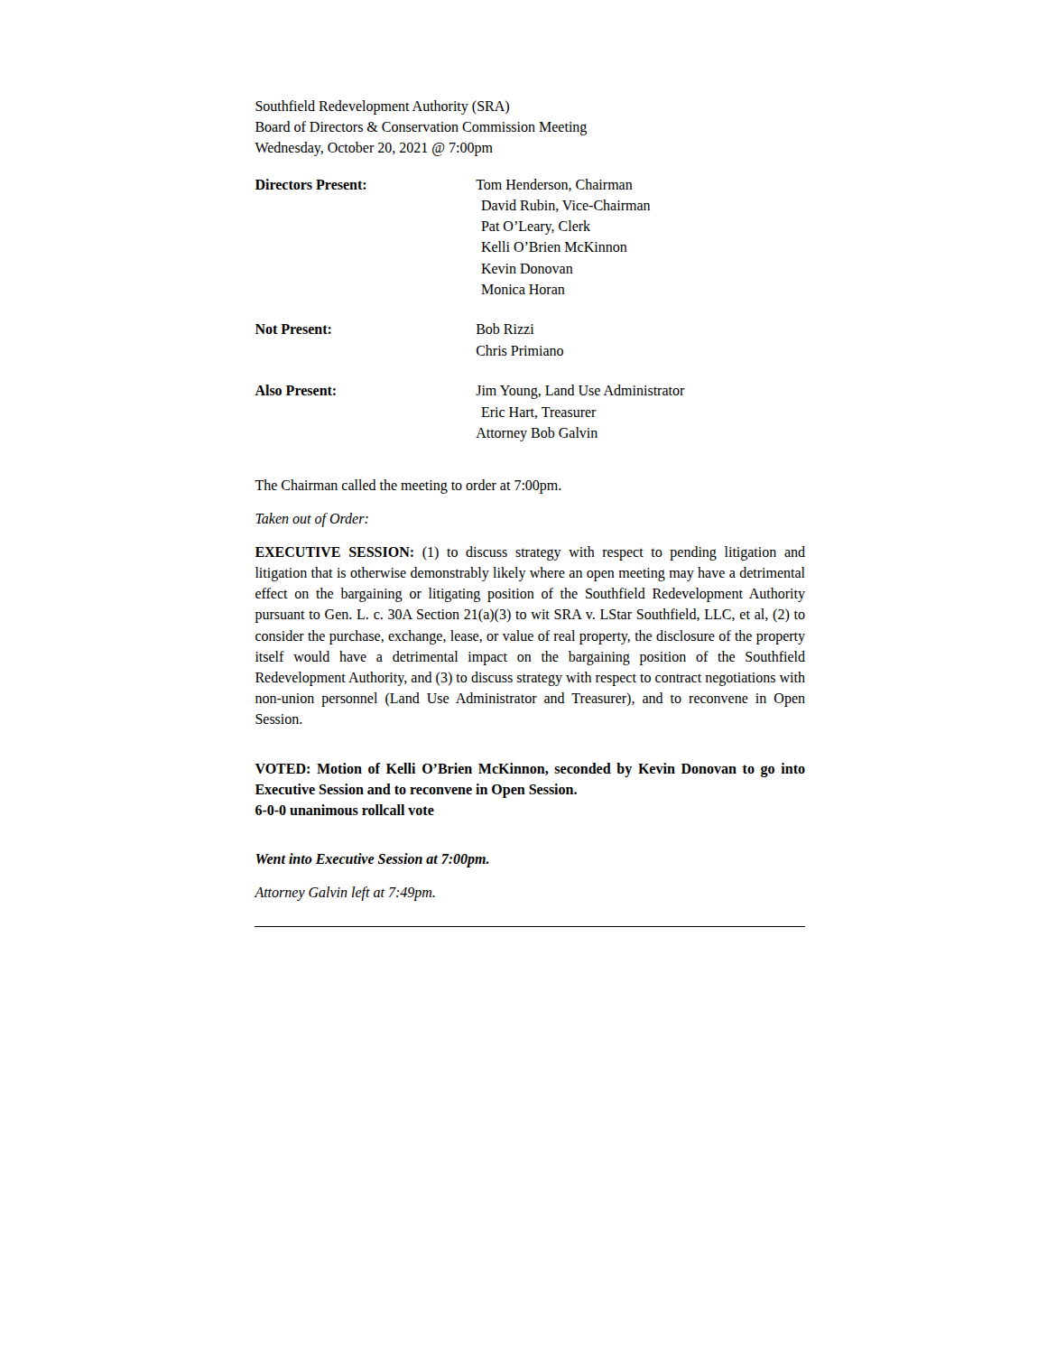Southfield Redevelopment Authority (SRA)
Board of Directors & Conservation Commission Meeting
Wednesday, October 20, 2021 @ 7:00pm
| Directors Present: | Tom Henderson, Chairman David Rubin, Vice-Chairman Pat O’Leary, Clerk Kelli O’Brien McKinnon Kevin Donovan Monica Horan |
| Not Present: | Bob Rizzi Chris Primiano |
| Also Present: | Jim Young, Land Use Administrator Eric Hart, Treasurer Attorney Bob Galvin |
The Chairman called the meeting to order at 7:00pm.
Taken out of Order:
EXECUTIVE SESSION: (1) to discuss strategy with respect to pending litigation and litigation that is otherwise demonstrably likely where an open meeting may have a detrimental effect on the bargaining or litigating position of the Southfield Redevelopment Authority pursuant to Gen. L. c. 30A Section 21(a)(3) to wit SRA v. LStar Southfield, LLC, et al, (2) to consider the purchase, exchange, lease, or value of real property, the disclosure of the property itself would have a detrimental impact on the bargaining position of the Southfield Redevelopment Authority, and (3) to discuss strategy with respect to contract negotiations with non-union personnel (Land Use Administrator and Treasurer), and to reconvene in Open Session.
VOTED: Motion of Kelli O’Brien McKinnon, seconded by Kevin Donovan to go into Executive Session and to reconvene in Open Session.
6-0-0 unanimous rollcall vote
Went into Executive Session at 7:00pm.
Attorney Galvin left at 7:49pm.